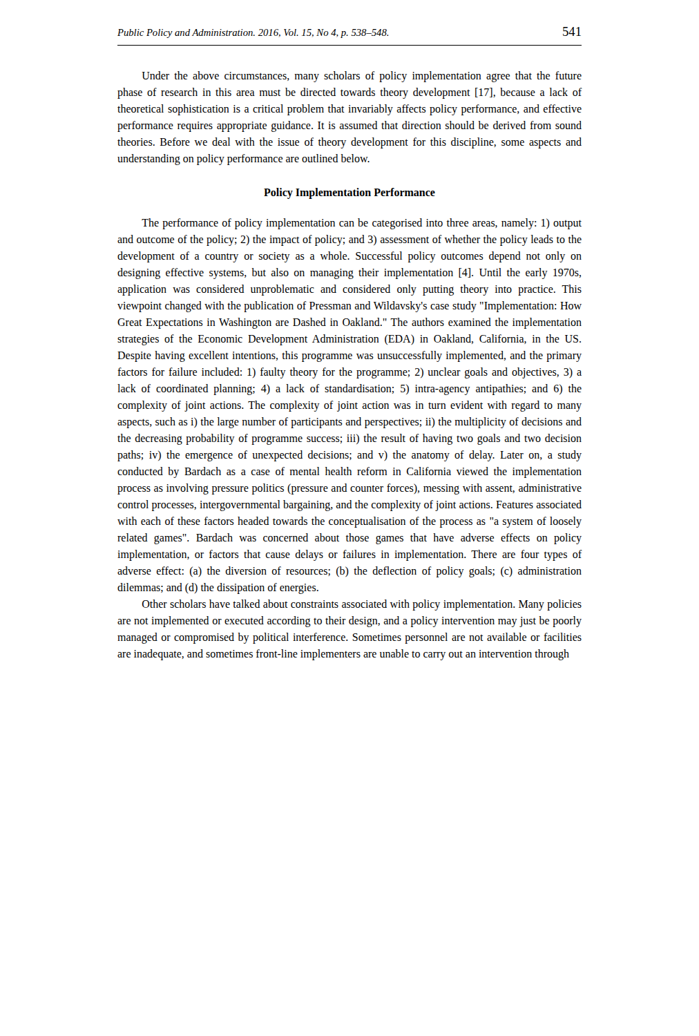Public Policy and Administration. 2016, Vol. 15, No 4, p. 538–548. 541
Under the above circumstances, many scholars of policy implementation agree that the future phase of research in this area must be directed towards theory development [17], because a lack of theoretical sophistication is a critical problem that invariably affects policy performance, and effective performance requires appropriate guidance. It is assumed that direction should be derived from sound theories. Before we deal with the issue of theory development for this discipline, some aspects and understanding on policy performance are outlined below.
Policy Implementation Performance
The performance of policy implementation can be categorised into three areas, namely: 1) output and outcome of the policy; 2) the impact of policy; and 3) assessment of whether the policy leads to the development of a country or society as a whole. Successful policy outcomes depend not only on designing effective systems, but also on managing their implementation [4]. Until the early 1970s, application was considered unproblematic and considered only putting theory into practice. This viewpoint changed with the publication of Pressman and Wildavsky's case study "Implementation: How Great Expectations in Washington are Dashed in Oakland." The authors examined the implementation strategies of the Economic Development Administration (EDA) in Oakland, California, in the US. Despite having excellent intentions, this programme was unsuccessfully implemented, and the primary factors for failure included: 1) faulty theory for the programme; 2) unclear goals and objectives, 3) a lack of coordinated planning; 4) a lack of standardisation; 5) intra-agency antipathies; and 6) the complexity of joint actions. The complexity of joint action was in turn evident with regard to many aspects, such as i) the large number of participants and perspectives; ii) the multiplicity of decisions and the decreasing probability of programme success; iii) the result of having two goals and two decision paths; iv) the emergence of unexpected decisions; and v) the anatomy of delay. Later on, a study conducted by Bardach as a case of mental health reform in California viewed the implementation process as involving pressure politics (pressure and counter forces), messing with assent, administrative control processes, intergovernmental bargaining, and the complexity of joint actions. Features associated with each of these factors headed towards the conceptualisation of the process as "a system of loosely related games". Bardach was concerned about those games that have adverse effects on policy implementation, or factors that cause delays or failures in implementation. There are four types of adverse effect: (a) the diversion of resources; (b) the deflection of policy goals; (c) administration dilemmas; and (d) the dissipation of energies.
Other scholars have talked about constraints associated with policy implementation. Many policies are not implemented or executed according to their design, and a policy intervention may just be poorly managed or compromised by political interference. Sometimes personnel are not available or facilities are inadequate, and sometimes front-line implementers are unable to carry out an intervention through